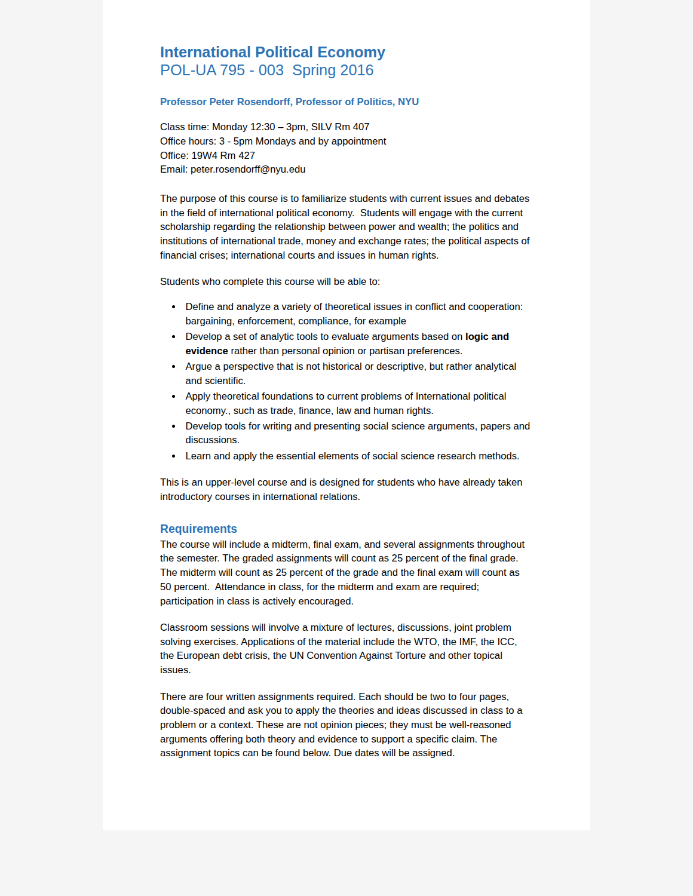International Political Economy POL-UA 795 - 003 Spring 2016
Professor Peter Rosendorff, Professor of Politics, NYU
Class time: Monday 12:30 – 3pm, SILV Rm 407
Office hours: 3 - 5pm Mondays and by appointment
Office: 19W4 Rm 427
Email: peter.rosendorff@nyu.edu
The purpose of this course is to familiarize students with current issues and debates in the field of international political economy. Students will engage with the current scholarship regarding the relationship between power and wealth; the politics and institutions of international trade, money and exchange rates; the political aspects of financial crises; international courts and issues in human rights.
Students who complete this course will be able to:
Define and analyze a variety of theoretical issues in conflict and cooperation: bargaining, enforcement, compliance, for example
Develop a set of analytic tools to evaluate arguments based on logic and evidence rather than personal opinion or partisan preferences.
Argue a perspective that is not historical or descriptive, but rather analytical and scientific.
Apply theoretical foundations to current problems of International political economy., such as trade, finance, law and human rights.
Develop tools for writing and presenting social science arguments, papers and discussions.
Learn and apply the essential elements of social science research methods.
This is an upper-level course and is designed for students who have already taken introductory courses in international relations.
Requirements
The course will include a midterm, final exam, and several assignments throughout the semester. The graded assignments will count as 25 percent of the final grade. The midterm will count as 25 percent of the grade and the final exam will count as 50 percent. Attendance in class, for the midterm and exam are required; participation in class is actively encouraged.
Classroom sessions will involve a mixture of lectures, discussions, joint problem solving exercises. Applications of the material include the WTO, the IMF, the ICC, the European debt crisis, the UN Convention Against Torture and other topical issues.
There are four written assignments required. Each should be two to four pages, double-spaced and ask you to apply the theories and ideas discussed in class to a problem or a context. These are not opinion pieces; they must be well-reasoned arguments offering both theory and evidence to support a specific claim. The assignment topics can be found below. Due dates will be assigned.